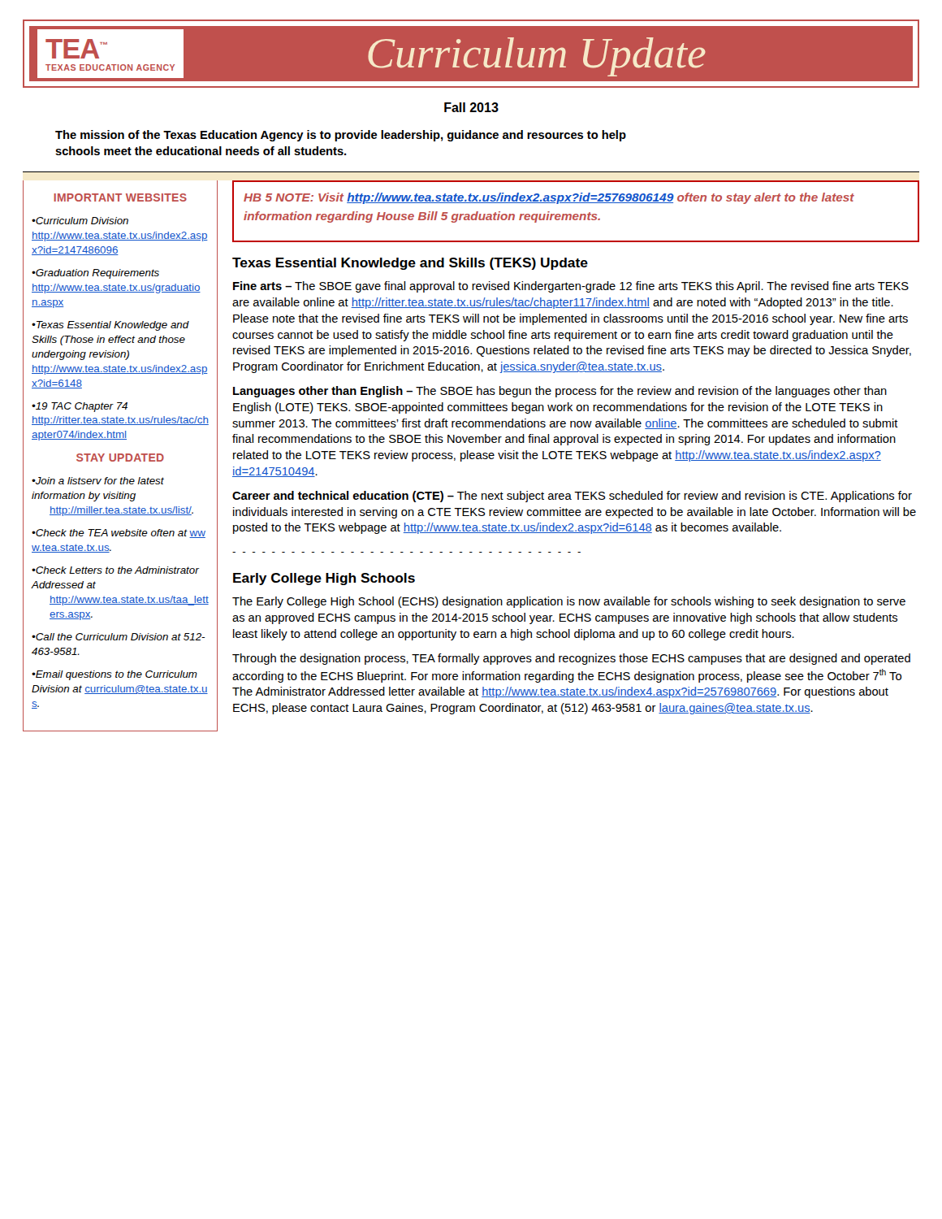TEA™ Texas Education Agency
Curriculum Update
Fall 2013
The mission of the Texas Education Agency is to provide leadership, guidance and resources to help schools meet the educational needs of all students.
IMPORTANT WEBSITES
•Curriculum Division
http://www.tea.state.tx.us/index2.aspx?id=2147486096
•Graduation Requirements
http://www.tea.state.tx.us/graduation.aspx
•Texas Essential Knowledge and Skills (Those in effect and those undergoing revision)
http://www.tea.state.tx.us/index2.aspx?id=6148
•19 TAC Chapter 74
http://ritter.tea.state.tx.us/rules/tac/chapter074/index.html
STAY UPDATED
•Join a listserv for the latest information by visiting http://miller.tea.state.tx.us/list/.
•Check the TEA website often at www.tea.state.tx.us.
•Check Letters to the Administrator Addressed at http://www.tea.state.tx.us/taa_letters.aspx.
•Call the Curriculum Division at 512-463-9581.
•Email questions to the Curriculum Division at curriculum@tea.state.tx.us.
HB 5 NOTE: Visit http://www.tea.state.tx.us/index2.aspx?id=25769806149 often to stay alert to the latest information regarding House Bill 5 graduation requirements.
Texas Essential Knowledge and Skills (TEKS) Update
Fine arts – The SBOE gave final approval to revised Kindergarten-grade 12 fine arts TEKS this April. The revised fine arts TEKS are available online at http://ritter.tea.state.tx.us/rules/tac/chapter117/index.html and are noted with “Adopted 2013” in the title. Please note that the revised fine arts TEKS will not be implemented in classrooms until the 2015-2016 school year. New fine arts courses cannot be used to satisfy the middle school fine arts requirement or to earn fine arts credit toward graduation until the revised TEKS are implemented in 2015-2016. Questions related to the revised fine arts TEKS may be directed to Jessica Snyder, Program Coordinator for Enrichment Education, at jessica.snyder@tea.state.tx.us.
Languages other than English – The SBOE has begun the process for the review and revision of the languages other than English (LOTE) TEKS. SBOE-appointed committees began work on recommendations for the revision of the LOTE TEKS in summer 2013. The committees’ first draft recommendations are now available online. The committees are scheduled to submit final recommendations to the SBOE this November and final approval is expected in spring 2014. For updates and information related to the LOTE TEKS review process, please visit the LOTE TEKS webpage at http://www.tea.state.tx.us/index2.aspx?id=2147510494.
Career and technical education (CTE) – The next subject area TEKS scheduled for review and revision is CTE. Applications for individuals interested in serving on a CTE TEKS review committee are expected to be available in late October. Information will be posted to the TEKS webpage at http://www.tea.state.tx.us/index2.aspx?id=6148 as it becomes available.
- - - - - - - - - - - - - - - - - - - - - - - - - - - - - - - - - - - -
Early College High Schools
The Early College High School (ECHS) designation application is now available for schools wishing to seek designation to serve as an approved ECHS campus in the 2014-2015 school year. ECHS campuses are innovative high schools that allow students least likely to attend college an opportunity to earn a high school diploma and up to 60 college credit hours.
Through the designation process, TEA formally approves and recognizes those ECHS campuses that are designed and operated according to the ECHS Blueprint. For more information regarding the ECHS designation process, please see the October 7th To The Administrator Addressed letter available at http://www.tea.state.tx.us/index4.aspx?id=25769807669. For questions about ECHS, please contact Laura Gaines, Program Coordinator, at (512) 463-9581 or laura.gaines@tea.state.tx.us.